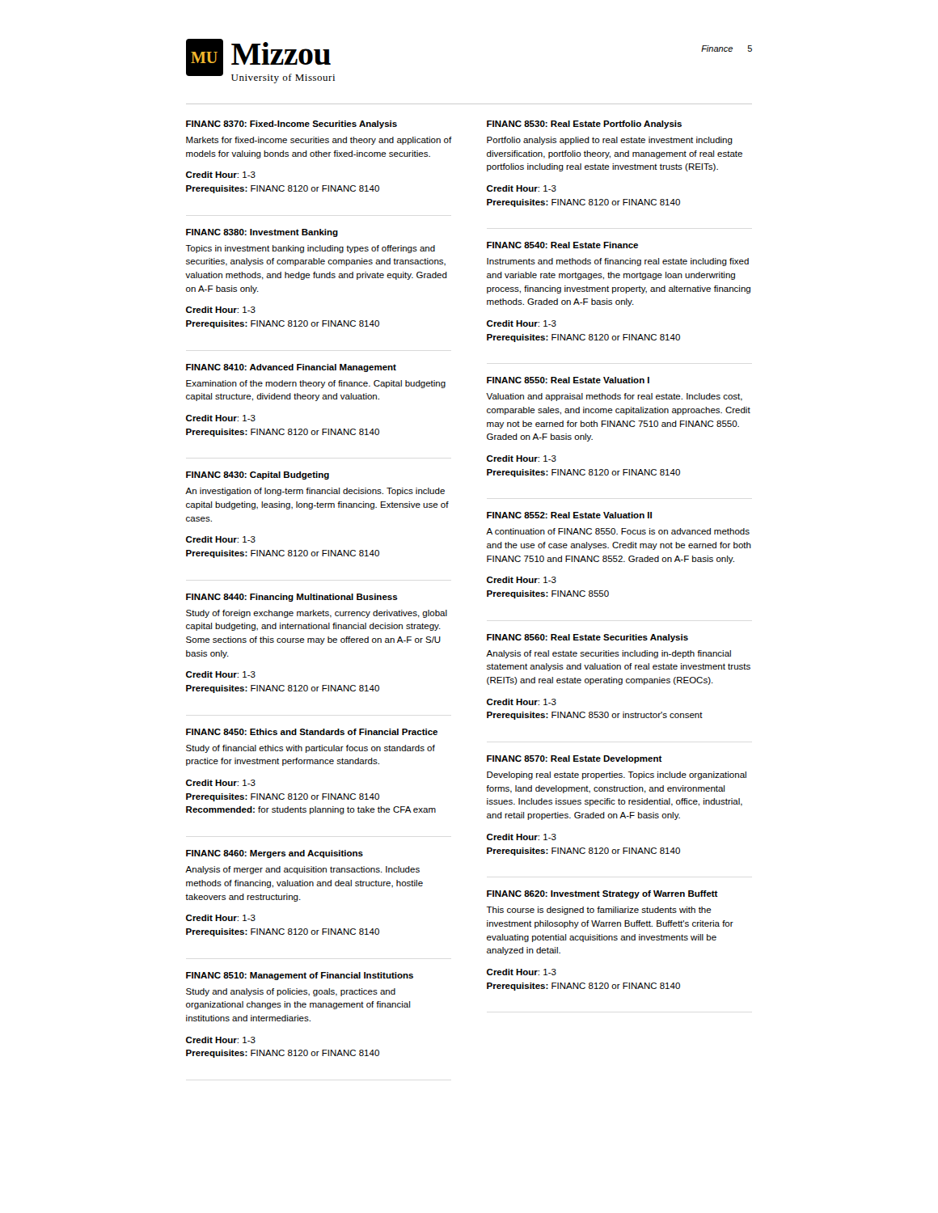Mizzou
University of Missouri
Finance 5
FINANC 8370: Fixed-Income Securities Analysis
Markets for fixed-income securities and theory and application of models for valuing bonds and other fixed-income securities.
Credit Hour: 1-3
Prerequisites: FINANC 8120 or FINANC 8140
FINANC 8380: Investment Banking
Topics in investment banking including types of offerings and securities, analysis of comparable companies and transactions, valuation methods, and hedge funds and private equity. Graded on A-F basis only.
Credit Hour: 1-3
Prerequisites: FINANC 8120 or FINANC 8140
FINANC 8410: Advanced Financial Management
Examination of the modern theory of finance. Capital budgeting capital structure, dividend theory and valuation.
Credit Hour: 1-3
Prerequisites: FINANC 8120 or FINANC 8140
FINANC 8430: Capital Budgeting
An investigation of long-term financial decisions. Topics include capital budgeting, leasing, long-term financing. Extensive use of cases.
Credit Hour: 1-3
Prerequisites: FINANC 8120 or FINANC 8140
FINANC 8440: Financing Multinational Business
Study of foreign exchange markets, currency derivatives, global capital budgeting, and international financial decision strategy. Some sections of this course may be offered on an A-F or S/U basis only.
Credit Hour: 1-3
Prerequisites: FINANC 8120 or FINANC 8140
FINANC 8450: Ethics and Standards of Financial Practice
Study of financial ethics with particular focus on standards of practice for investment performance standards.
Credit Hour: 1-3
Prerequisites: FINANC 8120 or FINANC 8140
Recommended: for students planning to take the CFA exam
FINANC 8460: Mergers and Acquisitions
Analysis of merger and acquisition transactions. Includes methods of financing, valuation and deal structure, hostile takeovers and restructuring.
Credit Hour: 1-3
Prerequisites: FINANC 8120 or FINANC 8140
FINANC 8510: Management of Financial Institutions
Study and analysis of policies, goals, practices and organizational changes in the management of financial institutions and intermediaries.
Credit Hour: 1-3
Prerequisites: FINANC 8120 or FINANC 8140
FINANC 8530: Real Estate Portfolio Analysis
Portfolio analysis applied to real estate investment including diversification, portfolio theory, and management of real estate portfolios including real estate investment trusts (REITs).
Credit Hour: 1-3
Prerequisites: FINANC 8120 or FINANC 8140
FINANC 8540: Real Estate Finance
Instruments and methods of financing real estate including fixed and variable rate mortgages, the mortgage loan underwriting process, financing investment property, and alternative financing methods. Graded on A-F basis only.
Credit Hour: 1-3
Prerequisites: FINANC 8120 or FINANC 8140
FINANC 8550: Real Estate Valuation I
Valuation and appraisal methods for real estate. Includes cost, comparable sales, and income capitalization approaches. Credit may not be earned for both FINANC 7510 and FINANC 8550. Graded on A-F basis only.
Credit Hour: 1-3
Prerequisites: FINANC 8120 or FINANC 8140
FINANC 8552: Real Estate Valuation II
A continuation of FINANC 8550. Focus is on advanced methods and the use of case analyses. Credit may not be earned for both FINANC 7510 and FINANC 8552. Graded on A-F basis only.
Credit Hour: 1-3
Prerequisites: FINANC 8550
FINANC 8560: Real Estate Securities Analysis
Analysis of real estate securities including in-depth financial statement analysis and valuation of real estate investment trusts (REITs) and real estate operating companies (REOCs).
Credit Hour: 1-3
Prerequisites: FINANC 8530 or instructor's consent
FINANC 8570: Real Estate Development
Developing real estate properties. Topics include organizational forms, land development, construction, and environmental issues. Includes issues specific to residential, office, industrial, and retail properties. Graded on A-F basis only.
Credit Hour: 1-3
Prerequisites: FINANC 8120 or FINANC 8140
FINANC 8620: Investment Strategy of Warren Buffett
This course is designed to familiarize students with the investment philosophy of Warren Buffett. Buffett's criteria for evaluating potential acquisitions and investments will be analyzed in detail.
Credit Hour: 1-3
Prerequisites: FINANC 8120 or FINANC 8140